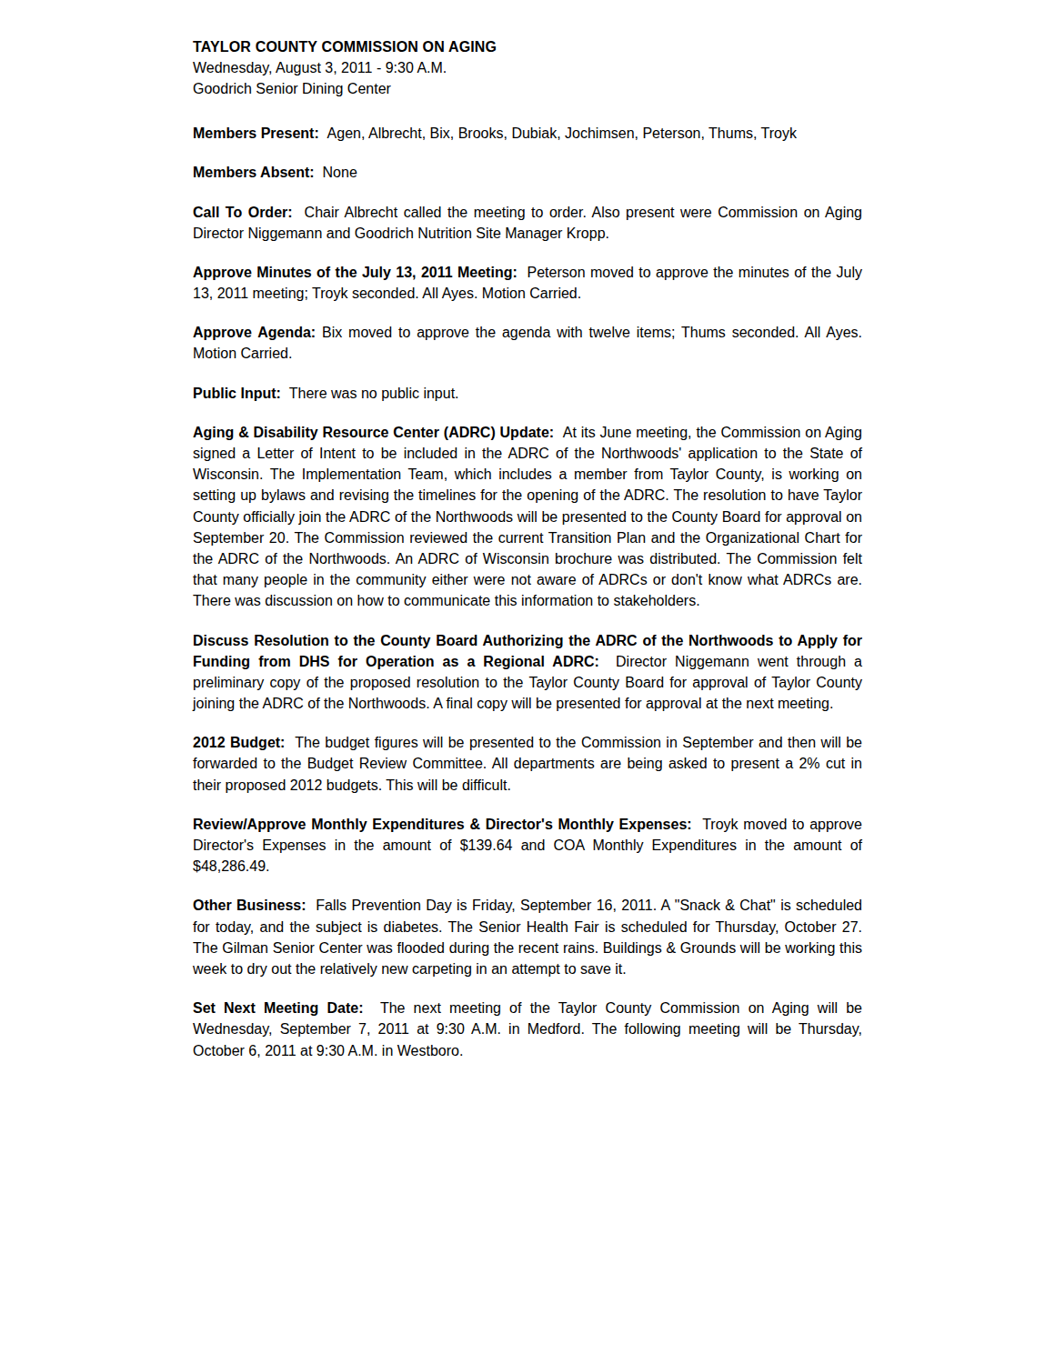Taylor County Commission on Aging
Wednesday, August 3, 2011 - 9:30 A.M.
Goodrich Senior Dining Center
Members Present: Agen, Albrecht, Bix, Brooks, Dubiak, Jochimsen, Peterson, Thums, Troyk
Members Absent: None
Call To Order: Chair Albrecht called the meeting to order. Also present were Commission on Aging Director Niggemann and Goodrich Nutrition Site Manager Kropp.
Approve Minutes of the July 13, 2011 Meeting: Peterson moved to approve the minutes of the July 13, 2011 meeting; Troyk seconded. All Ayes. Motion Carried.
Approve Agenda: Bix moved to approve the agenda with twelve items; Thums seconded. All Ayes. Motion Carried.
Public Input: There was no public input.
Aging & Disability Resource Center (ADRC) Update: At its June meeting, the Commission on Aging signed a Letter of Intent to be included in the ADRC of the Northwoods' application to the State of Wisconsin. The Implementation Team, which includes a member from Taylor County, is working on setting up bylaws and revising the timelines for the opening of the ADRC. The resolution to have Taylor County officially join the ADRC of the Northwoods will be presented to the County Board for approval on September 20. The Commission reviewed the current Transition Plan and the Organizational Chart for the ADRC of the Northwoods. An ADRC of Wisconsin brochure was distributed. The Commission felt that many people in the community either were not aware of ADRCs or don't know what ADRCs are. There was discussion on how to communicate this information to stakeholders.
Discuss Resolution to the County Board Authorizing the ADRC of the Northwoods to Apply for Funding from DHS for Operation as a Regional ADRC: Director Niggemann went through a preliminary copy of the proposed resolution to the Taylor County Board for approval of Taylor County joining the ADRC of the Northwoods. A final copy will be presented for approval at the next meeting.
2012 Budget: The budget figures will be presented to the Commission in September and then will be forwarded to the Budget Review Committee. All departments are being asked to present a 2% cut in their proposed 2012 budgets. This will be difficult.
Review/Approve Monthly Expenditures & Director's Monthly Expenses: Troyk moved to approve Director's Expenses in the amount of $139.64 and COA Monthly Expenditures in the amount of $48,286.49.
Other Business: Falls Prevention Day is Friday, September 16, 2011. A "Snack & Chat" is scheduled for today, and the subject is diabetes. The Senior Health Fair is scheduled for Thursday, October 27. The Gilman Senior Center was flooded during the recent rains. Buildings & Grounds will be working this week to dry out the relatively new carpeting in an attempt to save it.
Set Next Meeting Date: The next meeting of the Taylor County Commission on Aging will be Wednesday, September 7, 2011 at 9:30 A.M. in Medford. The following meeting will be Thursday, October 6, 2011 at 9:30 A.M. in Westboro.